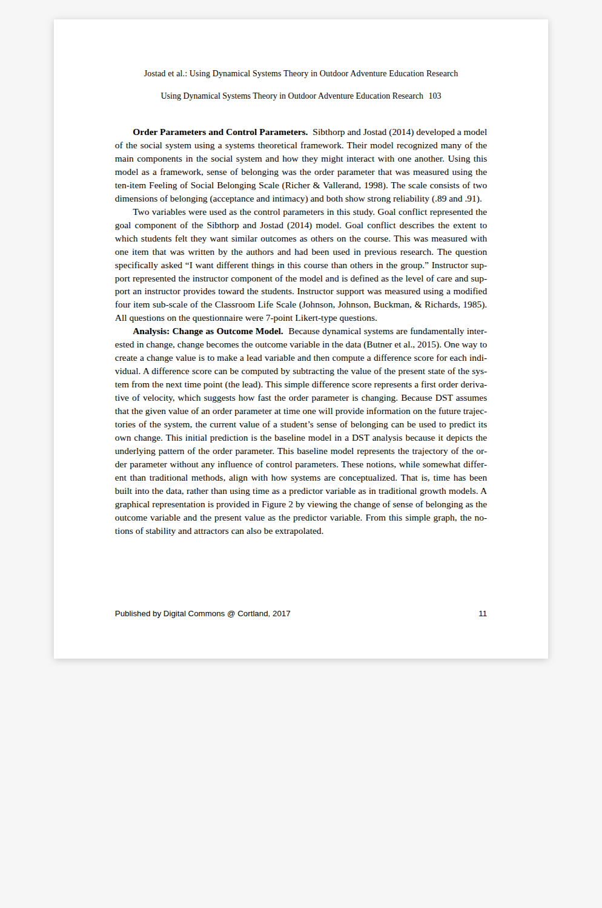Jostad et al.: Using Dynamical Systems Theory in Outdoor Adventure Education Research
Using Dynamical Systems Theory in Outdoor Adventure Education Research103
Order Parameters and Control Parameters. Sibthorp and Jostad (2014) developed a model of the social system using a systems theoretical framework. Their model recognized many of the main components in the social system and how they might interact with one another. Using this model as a framework, sense of belonging was the order parameter that was measured using the ten-item Feeling of Social Belonging Scale (Richer & Vallerand, 1998). The scale consists of two dimensions of belonging (acceptance and intimacy) and both show strong reliability (.89 and .91).
Two variables were used as the control parameters in this study. Goal conflict represented the goal component of the Sibthorp and Jostad (2014) model. Goal conflict describes the extent to which students felt they want similar outcomes as others on the course. This was measured with one item that was written by the authors and had been used in previous research. The question specifically asked “I want different things in this course than others in the group.” Instructor support represented the instructor component of the model and is defined as the level of care and support an instructor provides toward the students. Instructor support was measured using a modified four item sub-scale of the Classroom Life Scale (Johnson, Johnson, Buckman, & Richards, 1985). All questions on the questionnaire were 7-point Likert-type questions.
Analysis: Change as Outcome Model. Because dynamical systems are fundamentally interested in change, change becomes the outcome variable in the data (Butner et al., 2015). One way to create a change value is to make a lead variable and then compute a difference score for each individual. A difference score can be computed by subtracting the value of the present state of the system from the next time point (the lead). This simple difference score represents a first order derivative of velocity, which suggests how fast the order parameter is changing. Because DST assumes that the given value of an order parameter at time one will provide information on the future trajectories of the system, the current value of a student’s sense of belonging can be used to predict its own change. This initial prediction is the baseline model in a DST analysis because it depicts the underlying pattern of the order parameter. This baseline model represents the trajectory of the order parameter without any influence of control parameters. These notions, while somewhat different than traditional methods, align with how systems are conceptualized. That is, time has been built into the data, rather than using time as a predictor variable as in traditional growth models. A graphical representation is provided in Figure 2 by viewing the change of sense of belonging as the outcome variable and the present value as the predictor variable. From this simple graph, the notions of stability and attractors can also be extrapolated.
Published by Digital Commons @ Cortland, 2017 11